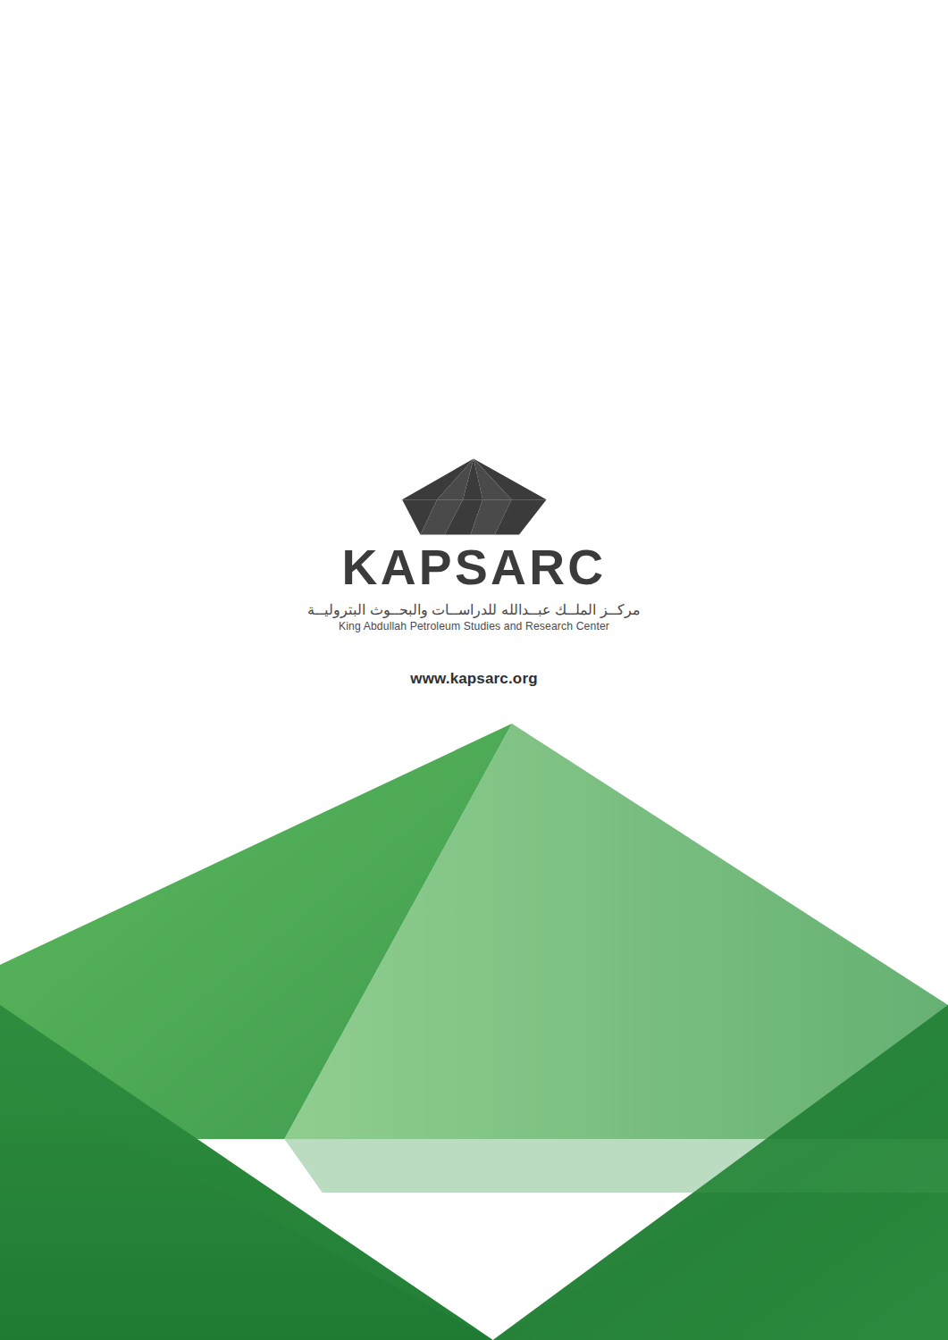KAPSARC
مركــز الملــك عبــدالله للدراســات والبحــوث البتروليــة
King Abdullah Petroleum Studies and Research Center
www.kapsarc.org